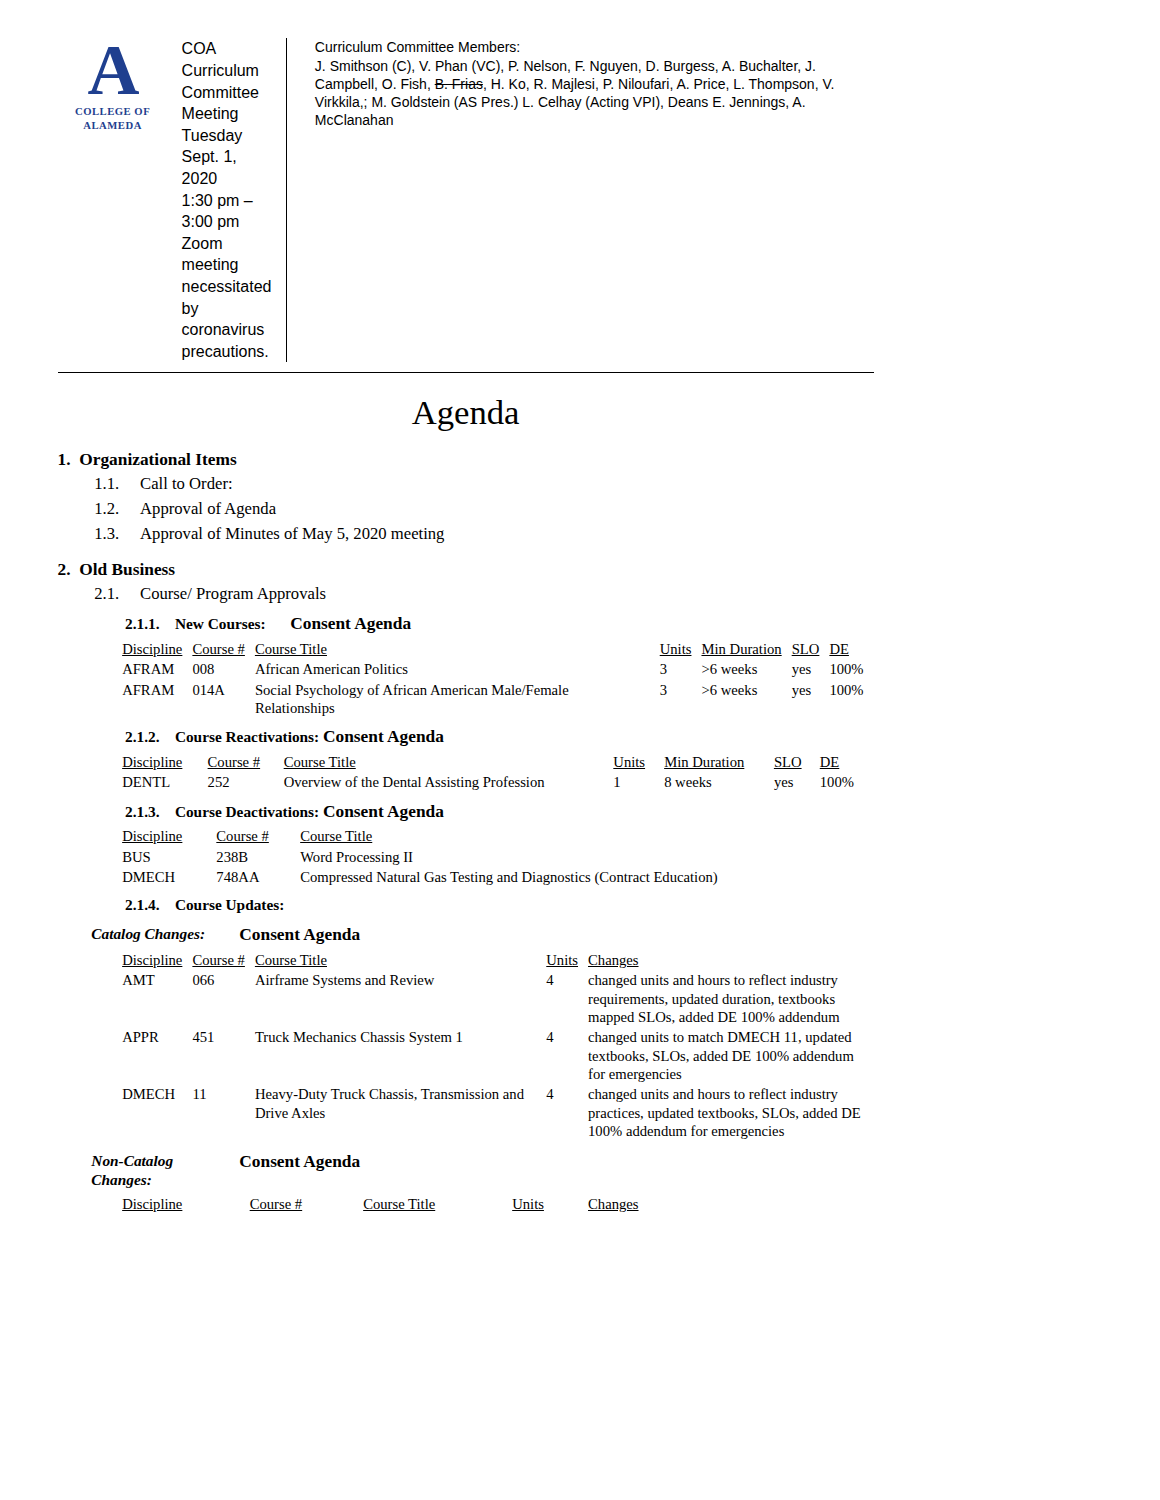A
COLLEGE OF
ALAMEDA
COA Curriculum Committee Meeting
Tuesday Sept. 1, 2020
1:30 pm – 3:00 pm
Zoom meeting necessitated
by coronavirus precautions.
Curriculum Committee Members: J. Smithson (C), V. Phan (VC), P. Nelson, F. Nguyen, D. Burgess, A. Buchalter, J. Campbell, O. Fish, B. Frias, H. Ko, R. Majlesi, P. Niloufari, A. Price, L. Thompson, V. Virkkila,; M. Goldstein (AS Pres.) L. Celhay (Acting VPI), Deans E. Jennings, A. McClanahan
Agenda
1. Organizational Items
1.1. Call to Order:
1.2. Approval of Agenda
1.3. Approval of Minutes of May 5, 2020 meeting
2. Old Business
2.1. Course/ Program Approvals
2.1.1. New Courses: Consent Agenda
| Discipline | Course # | Course Title | Units | Min Duration | SLO | DE |
| --- | --- | --- | --- | --- | --- | --- |
| AFRAM | 008 | African American Politics | 3 | >6 weeks | yes | 100% |
| AFRAM | 014A | Social Psychology of African American Male/Female Relationships | 3 | >6 weeks | yes | 100% |
2.1.2. Course Reactivations: Consent Agenda
| Discipline | Course # | Course Title | Units | Min Duration | SLO | DE |
| --- | --- | --- | --- | --- | --- | --- |
| DENTL | 252 | Overview of the Dental Assisting Profession | 1 | 8 weeks | yes | 100% |
2.1.3. Course Deactivations: Consent Agenda
| Discipline | Course # | Course Title |
| --- | --- | --- |
| BUS | 238B | Word Processing II |
| DMECH | 748AA | Compressed Natural Gas Testing and Diagnostics (Contract Education) |
2.1.4. Course Updates:
Catalog Changes:
Consent Agenda
| Discipline | Course # | Course Title | Units | Changes |
| --- | --- | --- | --- | --- |
| AMT | 066 | Airframe Systems and Review | 4 | changed units and hours to reflect industry requirements, updated duration, textbooks mapped SLOs, added DE 100% addendum |
| APPR | 451 | Truck Mechanics Chassis System 1 | 4 | changed units to match DMECH 11, updated textbooks, SLOs, added DE 100% addendum for emergencies |
| DMECH | 11 | Heavy-Duty Truck Chassis, Transmission and Drive Axles | 4 | changed units and hours to reflect industry practices, updated textbooks, SLOs, added DE 100% addendum for emergencies |
Non-Catalog Changes:
Consent Agenda
| Discipline | Course # | Course Title | Units | Changes |
| --- | --- | --- | --- | --- |